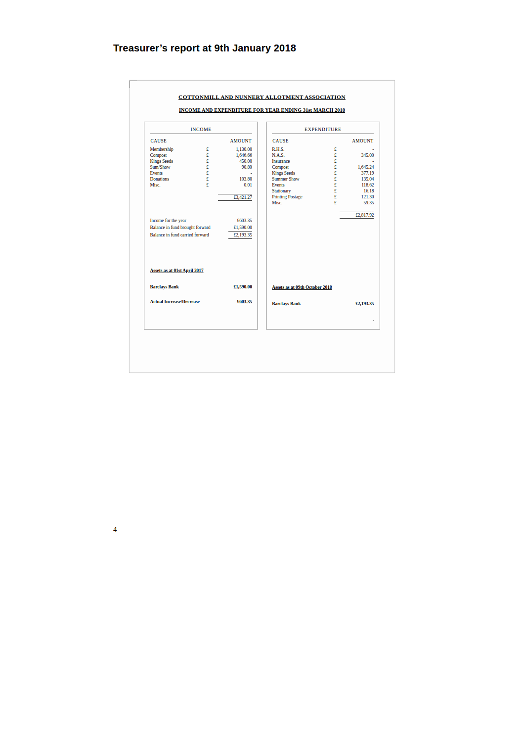Treasurer’s report at 9th January 2018
COTTONMILL AND NUNNERY ALLOTMENT ASSOCIATION
INCOME AND EXPENDITURE FOR YEAR ENDING 31st MARCH 2018
INCOME
| CAUSE | AMOUNT |
| --- | --- |
| Membership | £ | 1,130.00 |
| Compost | £ | 1,646.66 |
| Kings Seeds | £ | 450.00 |
| Sum/Show | £ | 90.80 |
| Events | £ | - |
| Donations | £ | 103.80 |
| Misc. | £ | 0.01 |
£3,421.27
| Income for the year | £603.35 |
| Balance in fund brought forward | £1,590.00 |
| Balance in fund carried forward | £2,193.35 |
Assets as at 01st April 2017
| Barclays Bank | £1,590.00 |
| Actual Increase/Decrease | £603.35 |
EXPENDITURE
| CAUSE | AMOUNT |
| --- | --- |
| R.H.S. | £ | - |
| N.A.S. | £ | 345.00 |
| Insurance | £ | - |
| Compost | £ | 1,645.24 |
| Kings Seeds | £ | 377.19 |
| Summer Show | £ | 135.04 |
| Events | £ | 118.62 |
| Stationary | £ | 16.18 |
| Printing Postage | £ | 121.30 |
| Misc. | £ | 59.35 |
£2,817.92
Assets as at 09th October 2018
| Barclays Bank | £2,193.35 |
4